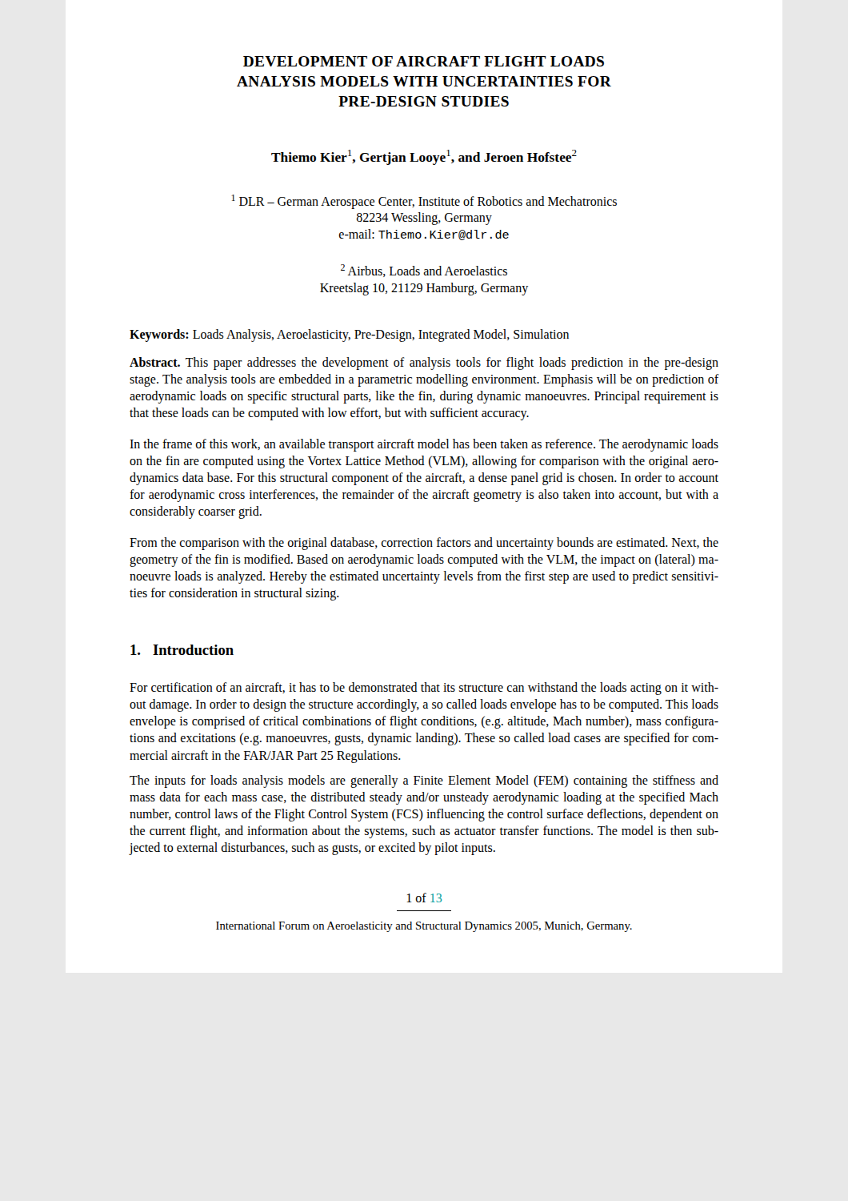Development of Aircraft Flight Loads
Analysis Models with Uncertainties for
Pre-Design Studies
Thiemo Kier1, Gertjan Looye1, and Jeroen Hofstee2
1 DLR – German Aerospace Center, Institute of Robotics and Mechatronics
82234 Wessling, Germany
e-mail: Thiemo.Kier@dlr.de
2 Airbus, Loads and Aeroelastics
Kreetslag 10, 21129 Hamburg, Germany
Keywords: Loads Analysis, Aeroelasticity, Pre-Design, Integrated Model, Simulation
Abstract. This paper addresses the development of analysis tools for flight loads prediction in the pre-design stage. The analysis tools are embedded in a parametric modelling environment. Emphasis will be on prediction of aerodynamic loads on specific structural parts, like the fin, during dynamic manoeuvres. Principal requirement is that these loads can be computed with low effort, but with sufficient accuracy.
In the frame of this work, an available transport aircraft model has been taken as reference. The aerodynamic loads on the fin are computed using the Vortex Lattice Method (VLM), allowing for comparison with the original aerodynamics data base. For this structural component of the aircraft, a dense panel grid is chosen. In order to account for aerodynamic cross interferences, the remainder of the aircraft geometry is also taken into account, but with a considerably coarser grid.
From the comparison with the original database, correction factors and uncertainty bounds are estimated. Next, the geometry of the fin is modified. Based on aerodynamic loads computed with the VLM, the impact on (lateral) manoeuvre loads is analyzed. Hereby the estimated uncertainty levels from the first step are used to predict sensitivities for consideration in structural sizing.
1. Introduction
For certification of an aircraft, it has to be demonstrated that its structure can withstand the loads acting on it without damage. In order to design the structure accordingly, a so called loads envelope has to be computed. This loads envelope is comprised of critical combinations of flight conditions, (e.g. altitude, Mach number), mass configurations and excitations (e.g. manoeuvres, gusts, dynamic landing). These so called load cases are specified for commercial aircraft in the FAR/JAR Part 25 Regulations.
The inputs for loads analysis models are generally a Finite Element Model (FEM) containing the stiffness and mass data for each mass case, the distributed steady and/or unsteady aerodynamic loading at the specified Mach number, control laws of the Flight Control System (FCS) influencing the control surface deflections, dependent on the current flight, and information about the systems, such as actuator transfer functions. The model is then subjected to external disturbances, such as gusts, or excited by pilot inputs.
1 of 13
International Forum on Aeroelasticity and Structural Dynamics 2005, Munich, Germany.